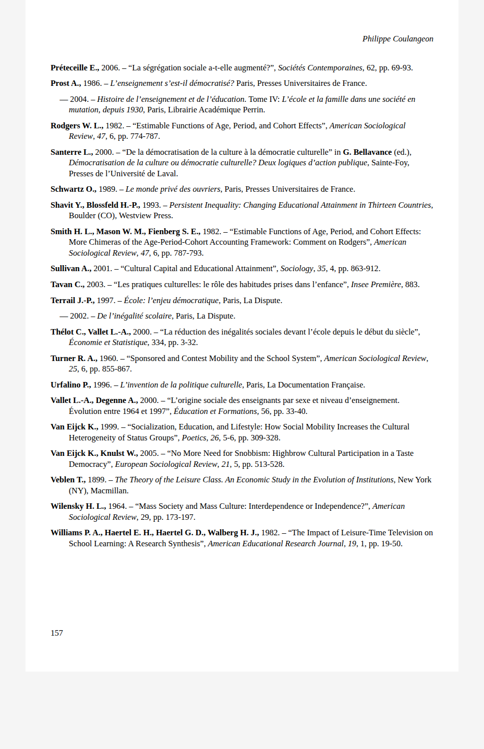Philippe Coulangeon
Préteceille E., 2006. – “La ségrégation sociale a-t-elle augmenté?”, Sociétés Contemporaines, 62, pp. 69-93.
Prost A., 1986. – L’enseignement s’est-il démocratisé? Paris, Presses Universitaires de France.
— 2004. – Histoire de l’enseignement et de l’éducation. Tome IV: L’école et la famille dans une société en mutation, depuis 1930, Paris, Librairie Académique Perrin.
Rodgers W. L., 1982. – “Estimable Functions of Age, Period, and Cohort Effects”, American Sociological Review, 47, 6, pp. 774-787.
Santerre L., 2000. – “De la démocratisation de la culture à la démocratie culturelle” in G. Bellavance (ed.), Démocratisation de la culture ou démocratie culturelle? Deux logiques d’action publique, Sainte-Foy, Presses de l’Université de Laval.
Schwartz O., 1989. – Le monde privé des ouvriers, Paris, Presses Universitaires de France.
Shavit Y., Blossfeld H.-P., 1993. – Persistent Inequality: Changing Educational Attainment in Thirteen Countries, Boulder (CO), Westview Press.
Smith H. L., Mason W. M., Fienberg S. E., 1982. – “Estimable Functions of Age, Period, and Cohort Effects: More Chimeras of the Age-Period-Cohort Accounting Framework: Comment on Rodgers”, American Sociological Review, 47, 6, pp. 787-793.
Sullivan A., 2001. – “Cultural Capital and Educational Attainment”, Sociology, 35, 4, pp. 863-912.
Tavan C., 2003. – “Les pratiques culturelles: le rôle des habitudes prises dans l’enfance”, Insee Première, 883.
Terrail J.-P., 1997. – École: l’enjeu démocratique, Paris, La Dispute.
— 2002. – De l’inégalité scolaire, Paris, La Dispute.
Thélot C., Vallet L.-A., 2000. – “La réduction des inégalités sociales devant l’école depuis le début du siècle”, Économie et Statistique, 334, pp. 3-32.
Turner R. A., 1960. – “Sponsored and Contest Mobility and the School System”, American Sociological Review, 25, 6, pp. 855-867.
Urfalino P., 1996. – L’invention de la politique culturelle, Paris, La Documentation Française.
Vallet L.-A., Degenne A., 2000. – “L’origine sociale des enseignants par sexe et niveau d’enseignement. Évolution entre 1964 et 1997”, Éducation et Formations, 56, pp. 33-40.
Van Eijck K., 1999. – “Socialization, Education, and Lifestyle: How Social Mobility Increases the Cultural Heterogeneity of Status Groups”, Poetics, 26, 5-6, pp. 309-328.
Van Eijck K., Knulst W., 2005. – “No More Need for Snobbism: Highbrow Cultural Participation in a Taste Democracy”, European Sociological Review, 21, 5, pp. 513-528.
Veblen T., 1899. – The Theory of the Leisure Class. An Economic Study in the Evolution of Institutions, New York (NY), Macmillan.
Wilensky H. L., 1964. – “Mass Society and Mass Culture: Interdependence or Independence?”, American Sociological Review, 29, pp. 173-197.
Williams P. A., Haertel E. H., Haertel G. D., Walberg H. J., 1982. – “The Impact of Leisure-Time Television on School Learning: A Research Synthesis”, American Educational Research Journal, 19, 1, pp. 19-50.
157